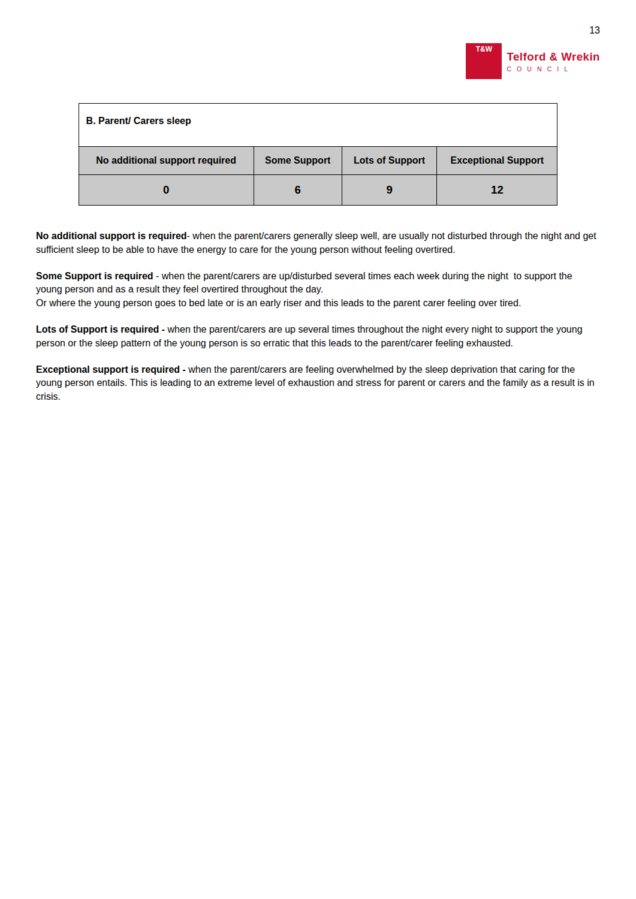13
T&W Telford & WrekinC O U N C I L
| B. Parent/ Carers sleep |
| No additional support required | Some Support | Lots of Support | Exceptional Support |
| 0 | 6 | 9 | 12 |
No additional support is required- when the parent/carers generally sleep well, are usually not disturbed through the night and get sufficient sleep to be able to have the energy to care for the young person without feeling overtired.
Some Support is required - when the parent/carers are up/disturbed several times each week during the night to support the young person and as a result they feel overtired throughout the day.
Or where the young person goes to bed late or is an early riser and this leads to the parent carer feeling over tired.
Lots of Support is required - when the parent/carers are up several times throughout the night every night to support the young person or the sleep pattern of the young person is so erratic that this leads to the parent/carer feeling exhausted.
Exceptional support is required - when the parent/carers are feeling overwhelmed by the sleep deprivation that caring for the young person entails. This is leading to an extreme level of exhaustion and stress for parent or carers and the family as a result is in crisis.